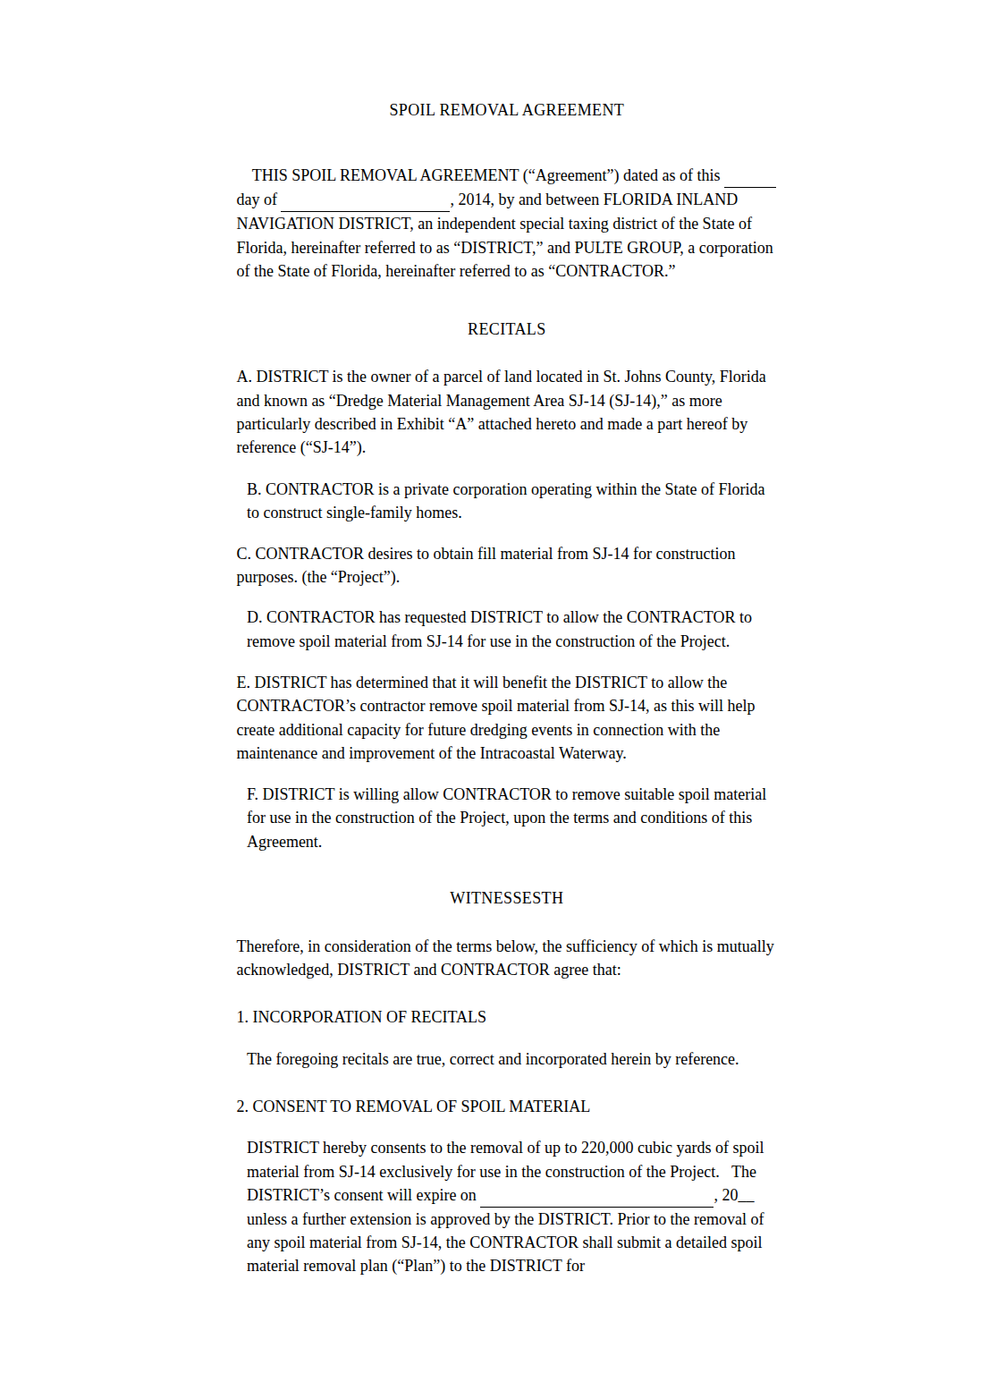SPOIL REMOVAL AGREEMENT
THIS SPOIL REMOVAL AGREEMENT (“Agreement”) dated as of this day of , 2014, by and between FLORIDA INLAND NAVIGATION DISTRICT, an independent special taxing district of the State of Florida, hereinafter referred to as “DISTRICT,” and PULTE GROUP, a corporation of the State of Florida, hereinafter referred to as “CONTRACTOR.”
RECITALS
A. DISTRICT is the owner of a parcel of land located in St. Johns County, Florida and known as “Dredge Material Management Area SJ-14 (SJ-14),” as more particularly described in Exhibit “A” attached hereto and made a part hereof by reference (“SJ-14”).
B. CONTRACTOR is a private corporation operating within the State of Florida to construct single-family homes.
C. CONTRACTOR desires to obtain fill material from SJ-14 for construction purposes. (the “Project”).
D. CONTRACTOR has requested DISTRICT to allow the CONTRACTOR to remove spoil material from SJ-14 for use in the construction of the Project.
E. DISTRICT has determined that it will benefit the DISTRICT to allow the CONTRACTOR’s contractor remove spoil material from SJ-14, as this will help create additional capacity for future dredging events in connection with the maintenance and improvement of the Intracoastal Waterway.
F. DISTRICT is willing allow CONTRACTOR to remove suitable spoil material for use in the construction of the Project, upon the terms and conditions of this Agreement.
WITNESSESTH
Therefore, in consideration of the terms below, the sufficiency of which is mutually acknowledged, DISTRICT and CONTRACTOR agree that:
1. INCORPORATION OF RECITALS
The foregoing recitals are true, correct and incorporated herein by reference.
2. CONSENT TO REMOVAL OF SPOIL MATERIAL
DISTRICT hereby consents to the removal of up to 220,000 cubic yards of spoil material from SJ-14 exclusively for use in the construction of the Project. The DISTRICT’s consent will expire on , 20__ unless a further extension is approved by the DISTRICT. Prior to the removal of any spoil material from SJ-14, the CONTRACTOR shall submit a detailed spoil material removal plan (“Plan”) to the DISTRICT for